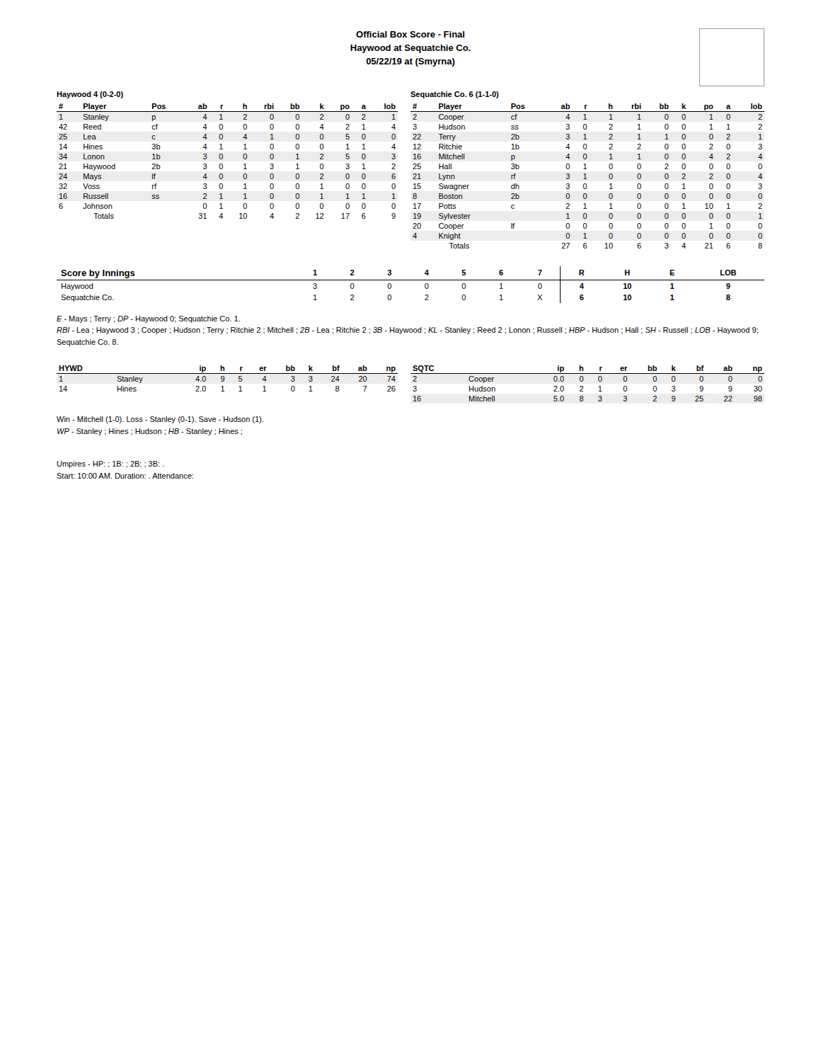Official Box Score - Final Haywood at Sequatchie Co. 05/22/19 at (Smyrna)
Haywood 4 (0-2-0)
| # | Player | Pos | ab | r | h | rbi | bb | k | po | a | lob |
| --- | --- | --- | --- | --- | --- | --- | --- | --- | --- | --- | --- |
| 1 | Stanley | p | 4 | 1 | 2 | 0 | 0 | 2 | 0 | 2 | 1 |
| 42 | Reed | cf | 4 | 0 | 0 | 0 | 0 | 4 | 2 | 1 | 4 |
| 25 | Lea | c | 4 | 0 | 4 | 1 | 0 | 0 | 5 | 0 | 0 |
| 14 | Hines | 3b | 4 | 1 | 1 | 0 | 0 | 0 | 1 | 1 | 4 |
| 34 | Lonon | 1b | 3 | 0 | 0 | 0 | 1 | 2 | 5 | 0 | 3 |
| 21 | Haywood | 2b | 3 | 0 | 1 | 3 | 1 | 0 | 3 | 1 | 2 |
| 24 | Mays | lf | 4 | 0 | 0 | 0 | 0 | 2 | 0 | 0 | 6 |
| 32 | Voss | rf | 3 | 0 | 1 | 0 | 0 | 1 | 0 | 0 | 0 |
| 16 | Russell | ss | 2 | 1 | 1 | 0 | 0 | 1 | 1 | 1 | 1 |
| 6 | Johnson | | 0 | 1 | 0 | 0 | 0 | 0 | 0 | 0 | 0 |
| | Totals | | 31 | 4 | 10 | 4 | 2 | 12 | 17 | 6 | 9 |
Sequatchie Co. 6 (1-1-0)
| # | Player | Pos | ab | r | h | rbi | bb | k | po | a | lob |
| --- | --- | --- | --- | --- | --- | --- | --- | --- | --- | --- | --- |
| 2 | Cooper | cf | 4 | 1 | 1 | 1 | 0 | 0 | 1 | 0 | 2 |
| 3 | Hudson | ss | 3 | 0 | 2 | 1 | 0 | 0 | 1 | 1 | 2 |
| 22 | Terry | 2b | 3 | 1 | 2 | 1 | 1 | 0 | 0 | 2 | 1 |
| 12 | Ritchie | 1b | 4 | 0 | 2 | 2 | 0 | 0 | 2 | 0 | 3 |
| 16 | Mitchell | p | 4 | 0 | 1 | 1 | 0 | 0 | 4 | 2 | 4 |
| 25 | Hall | 3b | 0 | 1 | 0 | 0 | 2 | 0 | 0 | 0 | 0 |
| 21 | Lynn | rf | 3 | 1 | 0 | 0 | 0 | 2 | 2 | 0 | 4 |
| 15 | Swagner | dh | 3 | 0 | 1 | 0 | 0 | 1 | 0 | 0 | 3 |
| 8 | Boston | 2b | 0 | 0 | 0 | 0 | 0 | 0 | 0 | 0 | 0 |
| 17 | Potts | c | 2 | 1 | 1 | 0 | 0 | 1 | 10 | 1 | 2 |
| 19 | Sylvester | | 1 | 0 | 0 | 0 | 0 | 0 | 0 | 0 | 1 |
| 20 | Cooper | lf | 0 | 0 | 0 | 0 | 0 | 0 | 1 | 0 | 0 |
| 4 | Knight | | 0 | 1 | 0 | 0 | 0 | 0 | 0 | 0 | 0 |
| | Totals | | 27 | 6 | 10 | 6 | 3 | 4 | 21 | 6 | 8 |
| Score by Innings | 1 | 2 | 3 | 4 | 5 | 6 | 7 | R | H | E | LOB |
| --- | --- | --- | --- | --- | --- | --- | --- | --- | --- | --- | --- |
| Haywood | 3 | 0 | 0 | 0 | 0 | 1 | 0 | 4 | 10 | 1 | 9 |
| Sequatchie Co. | 1 | 2 | 0 | 2 | 0 | 1 | X | 6 | 10 | 1 | 8 |
E - Mays ; Terry ; DP - Haywood 0; Sequatchie Co. 1.
RBI - Lea ; Haywood 3 ; Cooper ; Hudson ; Terry ; Ritchie 2 ; Mitchell ; 2B - Lea ; Ritchie 2 ; 3B - Haywood ; KL - Stanley ; Reed 2 ; Lonon ; Russell ; HBP - Hudson ; Hall ; SH - Russell ; LOB - Haywood 9; Sequatchie Co. 8.
| HYWD | | ip | h | r | er | bb | k | bf | ab | np |
| --- | --- | --- | --- | --- | --- | --- | --- | --- | --- | --- |
| 1 | Stanley | 4.0 | 9 | 5 | 4 | 3 | 3 | 24 | 20 | 74 |
| 14 | Hines | 2.0 | 1 | 1 | 1 | 0 | 1 | 8 | 7 | 26 |
| SQTC | | ip | h | r | er | bb | k | bf | ab | np |
| --- | --- | --- | --- | --- | --- | --- | --- | --- | --- | --- |
| 2 | Cooper | 0.0 | 0 | 0 | 0 | 0 | 0 | 0 | 0 | 0 |
| 3 | Hudson | 2.0 | 2 | 1 | 0 | 0 | 3 | 9 | 9 | 30 |
| 16 | Mitchell | 5.0 | 8 | 3 | 3 | 2 | 9 | 25 | 22 | 98 |
Win - Mitchell (1-0). Loss - Stanley (0-1). Save - Hudson (1).
WP - Stanley ; Hines ; Hudson ; HB - Stanley ; Hines ;
Umpires - HP: ; 1B: ; 2B: ; 3B: .
Start: 10:00 AM. Duration: . Attendance: